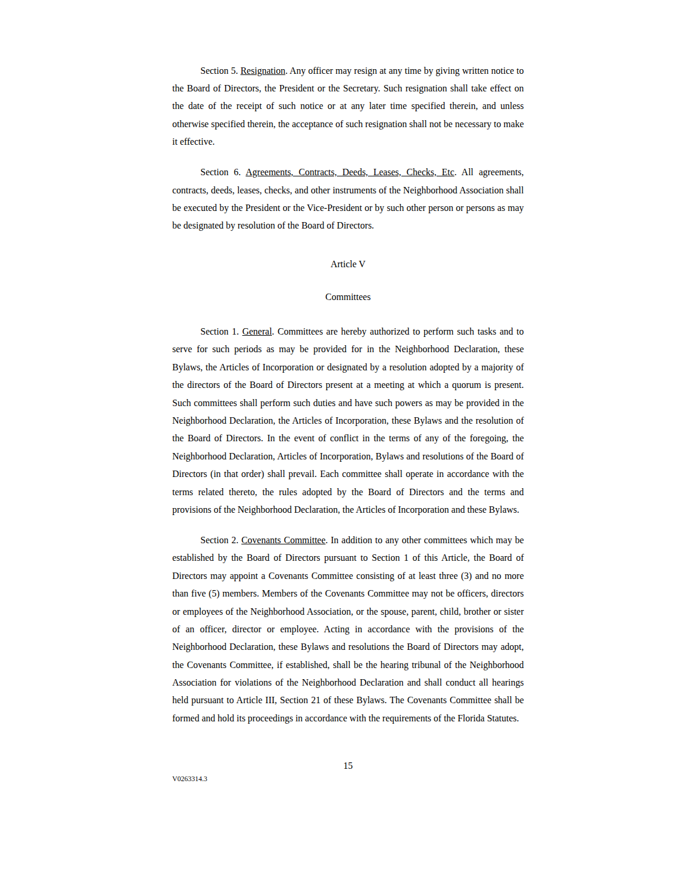Section 5. Resignation. Any officer may resign at any time by giving written notice to the Board of Directors, the President or the Secretary. Such resignation shall take effect on the date of the receipt of such notice or at any later time specified therein, and unless otherwise specified therein, the acceptance of such resignation shall not be necessary to make it effective.
Section 6. Agreements, Contracts, Deeds, Leases, Checks, Etc. All agreements, contracts, deeds, leases, checks, and other instruments of the Neighborhood Association shall be executed by the President or the Vice-President or by such other person or persons as may be designated by resolution of the Board of Directors.
Article V
Committees
Section 1. General. Committees are hereby authorized to perform such tasks and to serve for such periods as may be provided for in the Neighborhood Declaration, these Bylaws, the Articles of Incorporation or designated by a resolution adopted by a majority of the directors of the Board of Directors present at a meeting at which a quorum is present. Such committees shall perform such duties and have such powers as may be provided in the Neighborhood Declaration, the Articles of Incorporation, these Bylaws and the resolution of the Board of Directors. In the event of conflict in the terms of any of the foregoing, the Neighborhood Declaration, Articles of Incorporation, Bylaws and resolutions of the Board of Directors (in that order) shall prevail. Each committee shall operate in accordance with the terms related thereto, the rules adopted by the Board of Directors and the terms and provisions of the Neighborhood Declaration, the Articles of Incorporation and these Bylaws.
Section 2. Covenants Committee. In addition to any other committees which may be established by the Board of Directors pursuant to Section 1 of this Article, the Board of Directors may appoint a Covenants Committee consisting of at least three (3) and no more than five (5) members. Members of the Covenants Committee may not be officers, directors or employees of the Neighborhood Association, or the spouse, parent, child, brother or sister of an officer, director or employee. Acting in accordance with the provisions of the Neighborhood Declaration, these Bylaws and resolutions the Board of Directors may adopt, the Covenants Committee, if established, shall be the hearing tribunal of the Neighborhood Association for violations of the Neighborhood Declaration and shall conduct all hearings held pursuant to Article III, Section 21 of these Bylaws. The Covenants Committee shall be formed and hold its proceedings in accordance with the requirements of the Florida Statutes.
15
V0263314.3